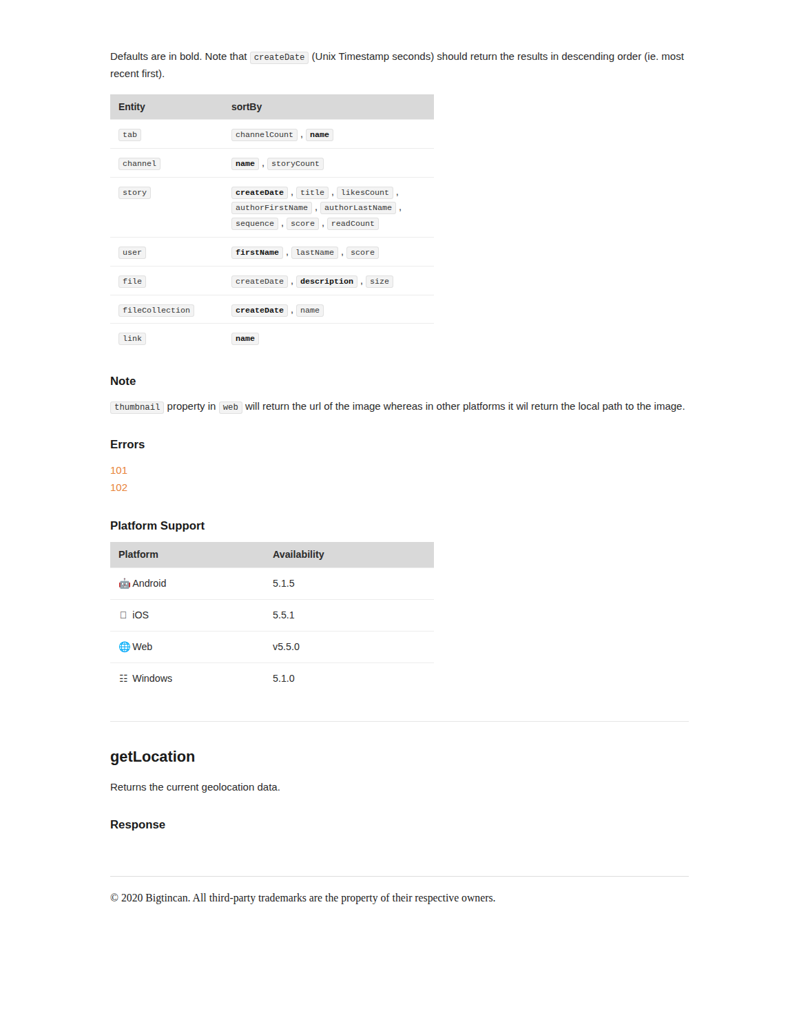Defaults are in bold. Note that createDate (Unix Timestamp seconds) should return the results in descending order (ie. most recent first).
| Entity | sortBy |
| --- | --- |
| tab | channelCount , name |
| channel | name , storyCount |
| story | createDate , title , likesCount , authorFirstName , authorLastName , sequence , score , readCount |
| user | firstName , lastName , score |
| file | createDate , description , size |
| fileCollection | createDate , name |
| link | name |
Note
thumbnail property in web will return the url of the image whereas in other platforms it wil return the local path to the image.
Errors
101 102
Platform Support
| Platform | Availability |
| --- | --- |
| 🤖 Android | 5.1.5 |
|  iOS | 5.5.1 |
| 🌐 Web | v5.5.0 |
| ☷ Windows | 5.1.0 |
getLocation
Returns the current geolocation data.
Response
© 2020 Bigtincan. All third-party trademarks are the property of their respective owners.